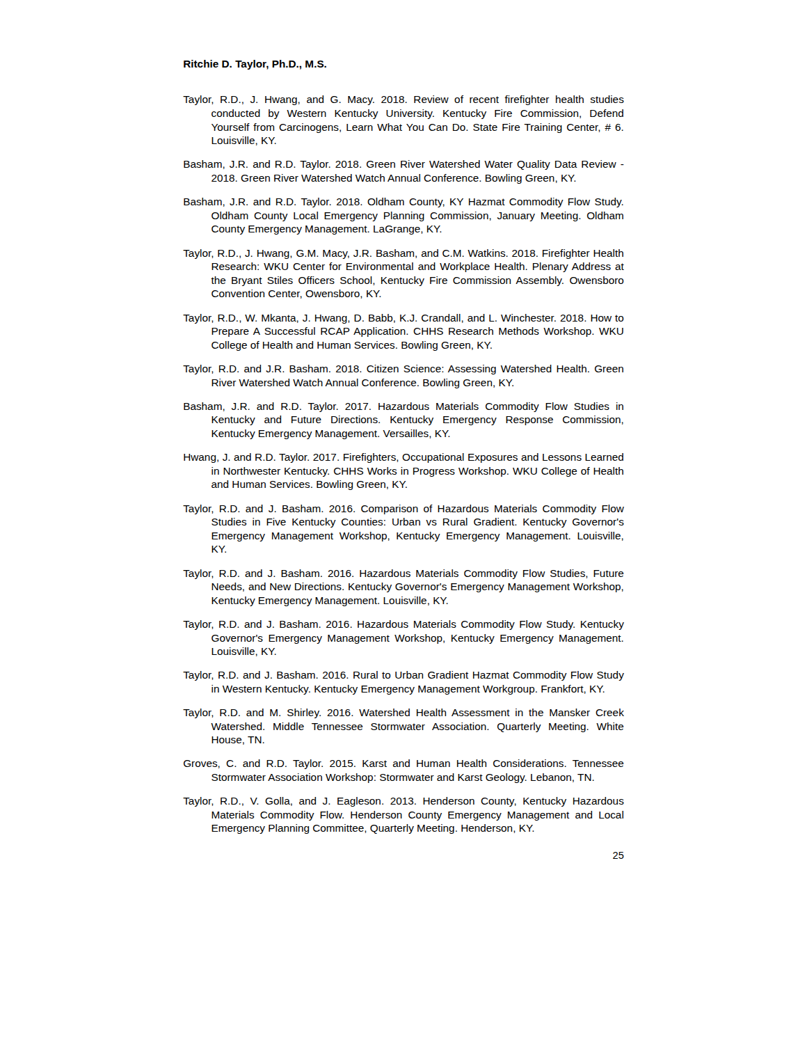Ritchie D. Taylor, Ph.D., M.S.
Taylor, R.D., J. Hwang, and G. Macy. 2018. Review of recent firefighter health studies conducted by Western Kentucky University. Kentucky Fire Commission, Defend Yourself from Carcinogens, Learn What You Can Do. State Fire Training Center, # 6. Louisville, KY.
Basham, J.R. and R.D. Taylor. 2018. Green River Watershed Water Quality Data Review - 2018. Green River Watershed Watch Annual Conference. Bowling Green, KY.
Basham, J.R. and R.D. Taylor. 2018. Oldham County, KY Hazmat Commodity Flow Study. Oldham County Local Emergency Planning Commission, January Meeting. Oldham County Emergency Management. LaGrange, KY.
Taylor, R.D., J. Hwang, G.M. Macy, J.R. Basham, and C.M. Watkins. 2018. Firefighter Health Research: WKU Center for Environmental and Workplace Health. Plenary Address at the Bryant Stiles Officers School, Kentucky Fire Commission Assembly. Owensboro Convention Center, Owensboro, KY.
Taylor, R.D., W. Mkanta, J. Hwang, D. Babb, K.J. Crandall, and L. Winchester. 2018. How to Prepare A Successful RCAP Application. CHHS Research Methods Workshop. WKU College of Health and Human Services. Bowling Green, KY.
Taylor, R.D. and J.R. Basham. 2018. Citizen Science: Assessing Watershed Health. Green River Watershed Watch Annual Conference. Bowling Green, KY.
Basham, J.R. and R.D. Taylor. 2017. Hazardous Materials Commodity Flow Studies in Kentucky and Future Directions. Kentucky Emergency Response Commission, Kentucky Emergency Management. Versailles, KY.
Hwang, J. and R.D. Taylor. 2017. Firefighters, Occupational Exposures and Lessons Learned in Northwester Kentucky. CHHS Works in Progress Workshop. WKU College of Health and Human Services. Bowling Green, KY.
Taylor, R.D. and J. Basham. 2016. Comparison of Hazardous Materials Commodity Flow Studies in Five Kentucky Counties: Urban vs Rural Gradient. Kentucky Governor's Emergency Management Workshop, Kentucky Emergency Management. Louisville, KY.
Taylor, R.D. and J. Basham. 2016. Hazardous Materials Commodity Flow Studies, Future Needs, and New Directions. Kentucky Governor's Emergency Management Workshop, Kentucky Emergency Management. Louisville, KY.
Taylor, R.D. and J. Basham. 2016. Hazardous Materials Commodity Flow Study. Kentucky Governor's Emergency Management Workshop, Kentucky Emergency Management. Louisville, KY.
Taylor, R.D. and J. Basham. 2016. Rural to Urban Gradient Hazmat Commodity Flow Study in Western Kentucky. Kentucky Emergency Management Workgroup. Frankfort, KY.
Taylor, R.D. and M. Shirley. 2016. Watershed Health Assessment in the Mansker Creek Watershed. Middle Tennessee Stormwater Association. Quarterly Meeting. White House, TN.
Groves, C. and R.D. Taylor. 2015. Karst and Human Health Considerations. Tennessee Stormwater Association Workshop: Stormwater and Karst Geology. Lebanon, TN.
Taylor, R.D., V. Golla, and J. Eagleson. 2013. Henderson County, Kentucky Hazardous Materials Commodity Flow. Henderson County Emergency Management and Local Emergency Planning Committee, Quarterly Meeting. Henderson, KY.
25